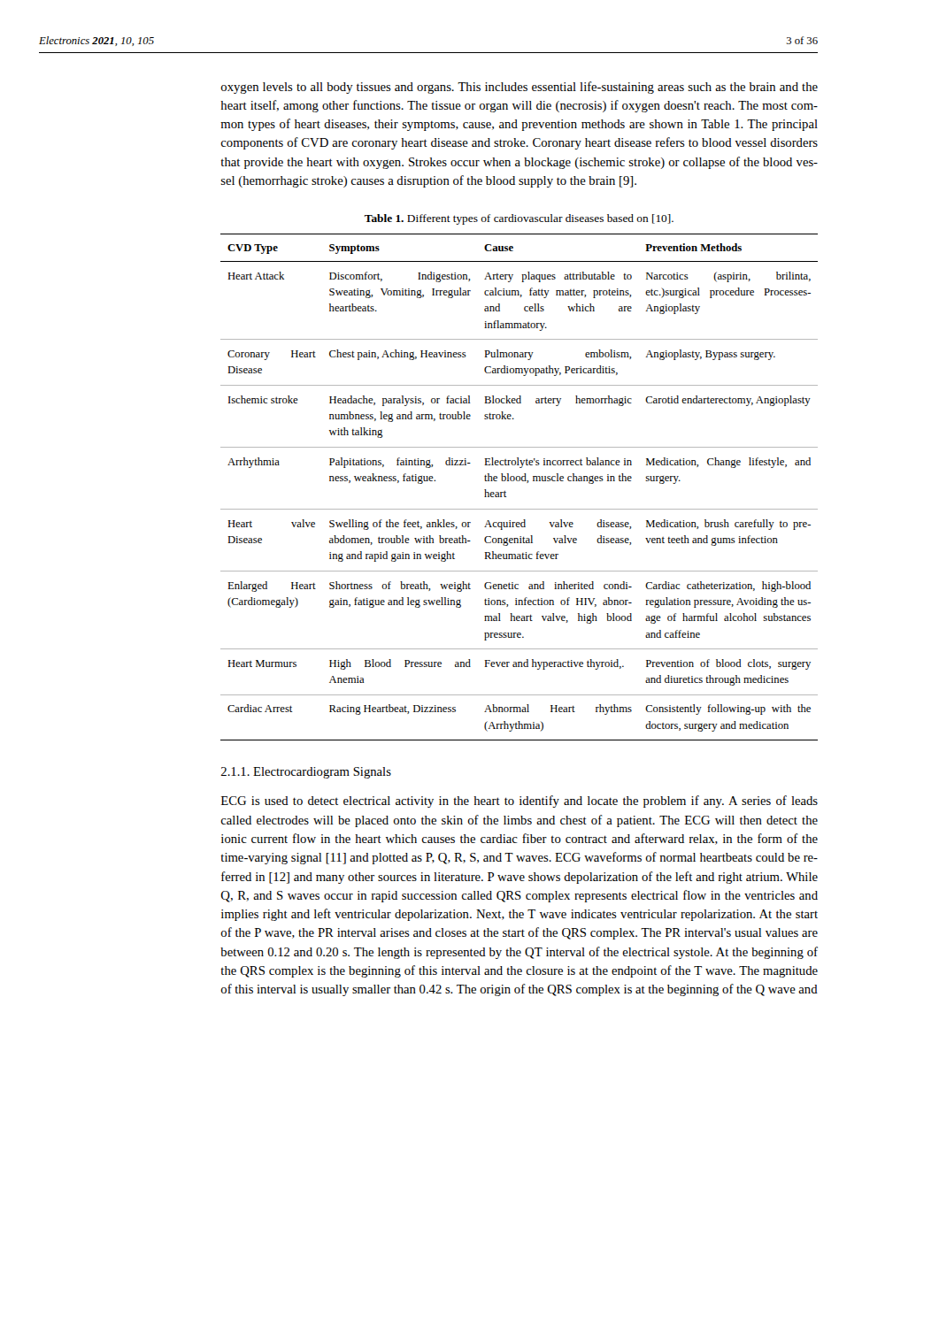Electronics 2021, 10, 105 3 of 36
oxygen levels to all body tissues and organs. This includes essential life-sustaining areas such as the brain and the heart itself, among other functions. The tissue or organ will die (necrosis) if oxygen doesn't reach. The most common types of heart diseases, their symptoms, cause, and prevention methods are shown in Table 1. The principal components of CVD are coronary heart disease and stroke. Coronary heart disease refers to blood vessel disorders that provide the heart with oxygen. Strokes occur when a blockage (ischemic stroke) or collapse of the blood vessel (hemorrhagic stroke) causes a disruption of the blood supply to the brain [9].
Table 1. Different types of cardiovascular diseases based on [10].
| CVD Type | Symptoms | Cause | Prevention Methods |
| --- | --- | --- | --- |
| Heart Attack | Discomfort, Indigestion, Sweating, Vomiting, Irregular heartbeats. | Artery plaques attributable to calcium, fatty matter, proteins, and cells which are inflammatory. | Narcotics (aspirin, brilinta, etc.)surgical procedure Processes-Angioplasty |
| Coronary Heart Disease | Chest pain, Aching, Heaviness | Pulmonary embolism, Cardiomyopathy, Pericarditis, | Angioplasty, Bypass surgery. |
| Ischemic stroke | Headache, paralysis, or facial numbness, leg and arm, trouble with talking | Blocked artery hemorrhagic stroke. | Carotid endarterectomy, Angioplasty |
| Arrhythmia | Palpitations, fainting, dizziness, weakness, fatigue. | Electrolyte's incorrect balance in the blood, muscle changes in the heart | Medication, Change lifestyle, and surgery. |
| Heart valve Disease | Swelling of the feet, ankles, or abdomen, trouble with breathing and rapid gain in weight | Acquired valve disease, Congenital valve disease, Rheumatic fever | Medication, brush carefully to prevent teeth and gums infection |
| Enlarged Heart (Cardiomegaly) | Shortness of breath, weight gain, fatigue and leg swelling | Genetic and inherited conditions, infection of HIV, abnormal heart valve, high blood pressure. | Cardiac catheterization, high-blood regulation pressure, Avoiding the usage of harmful alcohol substances and caffeine |
| Heart Murmurs | High Blood Pressure and Anemia | Fever and hyperactive thyroid,. | Prevention of blood clots, surgery and diuretics through medicines |
| Cardiac Arrest | Racing Heartbeat, Dizziness | Abnormal Heart rhythms (Arrhythmia) | Consistently following-up with the doctors, surgery and medication |
2.1.1. Electrocardiogram Signals
ECG is used to detect electrical activity in the heart to identify and locate the problem if any. A series of leads called electrodes will be placed onto the skin of the limbs and chest of a patient. The ECG will then detect the ionic current flow in the heart which causes the cardiac fiber to contract and afterward relax, in the form of the time-varying signal [11] and plotted as P, Q, R, S, and T waves. ECG waveforms of normal heartbeats could be referred in [12] and many other sources in literature. P wave shows depolarization of the left and right atrium. While Q, R, and S waves occur in rapid succession called QRS complex represents electrical flow in the ventricles and implies right and left ventricular depolarization. Next, the T wave indicates ventricular repolarization. At the start of the P wave, the PR interval arises and closes at the start of the QRS complex. The PR interval's usual values are between 0.12 and 0.20 s. The length is represented by the QT interval of the electrical systole. At the beginning of the QRS complex is the beginning of this interval and the closure is at the endpoint of the T wave. The magnitude of this interval is usually smaller than 0.42 s. The origin of the QRS complex is at the beginning of the Q wave and